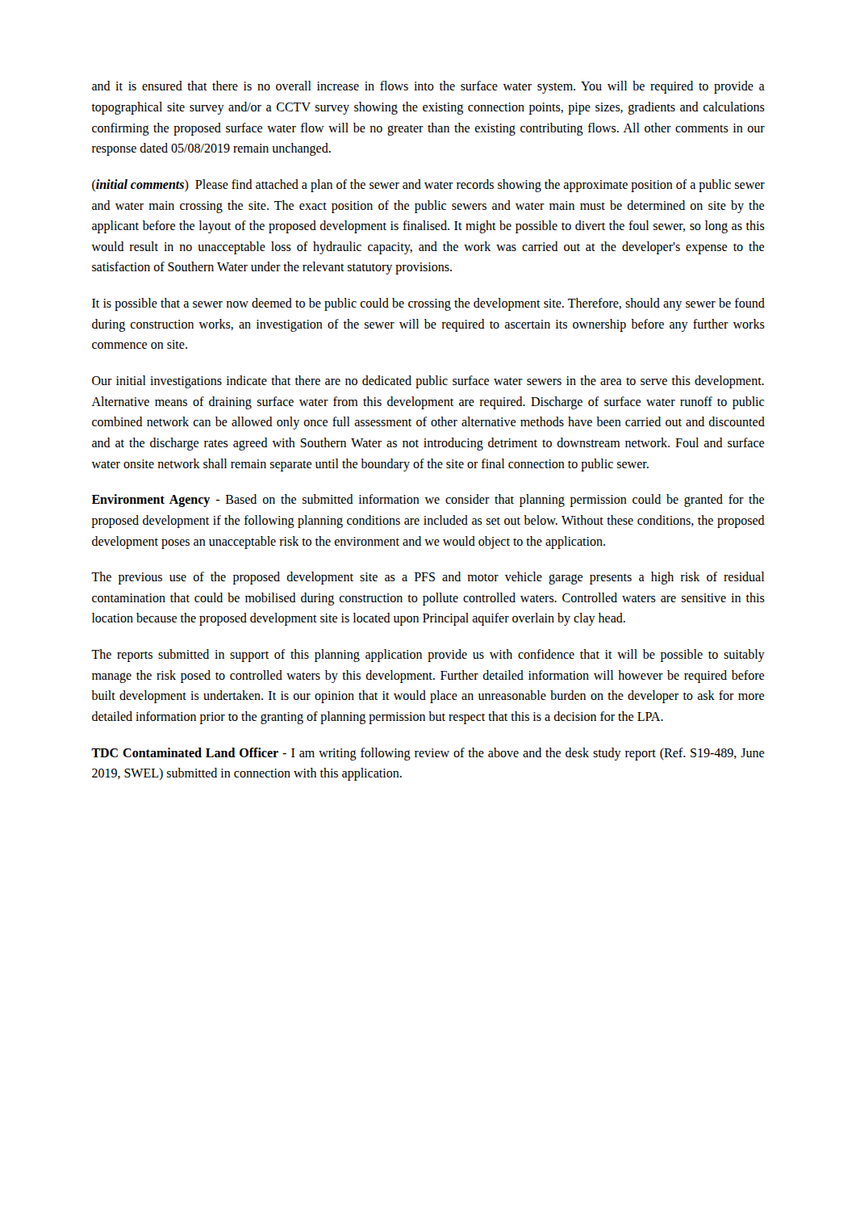and it is ensured that there is no overall increase in flows into the surface water system. You will be required to provide a topographical site survey and/or a CCTV survey showing the existing connection points, pipe sizes, gradients and calculations confirming the proposed surface water flow will be no greater than the existing contributing flows. All other comments in our response dated 05/08/2019 remain unchanged.
(initial comments) Please find attached a plan of the sewer and water records showing the approximate position of a public sewer and water main crossing the site. The exact position of the public sewers and water main must be determined on site by the applicant before the layout of the proposed development is finalised. It might be possible to divert the foul sewer, so long as this would result in no unacceptable loss of hydraulic capacity, and the work was carried out at the developer's expense to the satisfaction of Southern Water under the relevant statutory provisions.
It is possible that a sewer now deemed to be public could be crossing the development site. Therefore, should any sewer be found during construction works, an investigation of the sewer will be required to ascertain its ownership before any further works commence on site.
Our initial investigations indicate that there are no dedicated public surface water sewers in the area to serve this development. Alternative means of draining surface water from this development are required. Discharge of surface water runoff to public combined network can be allowed only once full assessment of other alternative methods have been carried out and discounted and at the discharge rates agreed with Southern Water as not introducing detriment to downstream network. Foul and surface water onsite network shall remain separate until the boundary of the site or final connection to public sewer.
Environment Agency - Based on the submitted information we consider that planning permission could be granted for the proposed development if the following planning conditions are included as set out below. Without these conditions, the proposed development poses an unacceptable risk to the environment and we would object to the application.
The previous use of the proposed development site as a PFS and motor vehicle garage presents a high risk of residual contamination that could be mobilised during construction to pollute controlled waters. Controlled waters are sensitive in this location because the proposed development site is located upon Principal aquifer overlain by clay head.
The reports submitted in support of this planning application provide us with confidence that it will be possible to suitably manage the risk posed to controlled waters by this development. Further detailed information will however be required before built development is undertaken. It is our opinion that it would place an unreasonable burden on the developer to ask for more detailed information prior to the granting of planning permission but respect that this is a decision for the LPA.
TDC Contaminated Land Officer - I am writing following review of the above and the desk study report (Ref. S19-489, June 2019, SWEL) submitted in connection with this application.